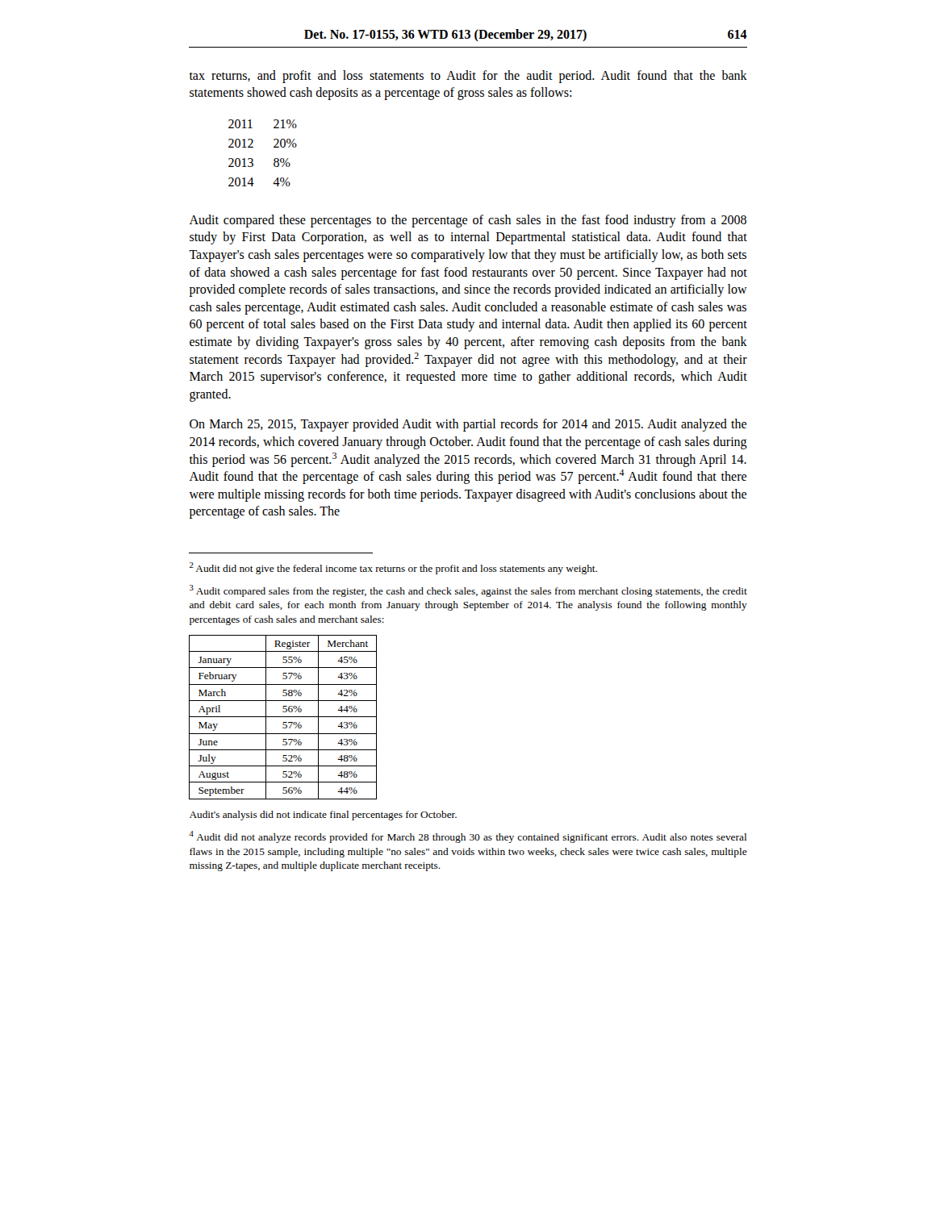Det. No. 17-0155, 36 WTD 613 (December 29, 2017) 614
tax returns, and profit and loss statements to Audit for the audit period. Audit found that the bank statements showed cash deposits as a percentage of gross sales as follows:
201121%
201220%
20138%
20144%
Audit compared these percentages to the percentage of cash sales in the fast food industry from a 2008 study by First Data Corporation, as well as to internal Departmental statistical data. Audit found that Taxpayer's cash sales percentages were so comparatively low that they must be artificially low, as both sets of data showed a cash sales percentage for fast food restaurants over 50 percent. Since Taxpayer had not provided complete records of sales transactions, and since the records provided indicated an artificially low cash sales percentage, Audit estimated cash sales. Audit concluded a reasonable estimate of cash sales was 60 percent of total sales based on the First Data study and internal data. Audit then applied its 60 percent estimate by dividing Taxpayer's gross sales by 40 percent, after removing cash deposits from the bank statement records Taxpayer had provided.2 Taxpayer did not agree with this methodology, and at their March 2015 supervisor's conference, it requested more time to gather additional records, which Audit granted.
On March 25, 2015, Taxpayer provided Audit with partial records for 2014 and 2015. Audit analyzed the 2014 records, which covered January through October. Audit found that the percentage of cash sales during this period was 56 percent.3 Audit analyzed the 2015 records, which covered March 31 through April 14. Audit found that the percentage of cash sales during this period was 57 percent.4 Audit found that there were multiple missing records for both time periods. Taxpayer disagreed with Audit's conclusions about the percentage of cash sales. The
2 Audit did not give the federal income tax returns or the profit and loss statements any weight.
3 Audit compared sales from the register, the cash and check sales, against the sales from merchant closing statements, the credit and debit card sales, for each month from January through September of 2014. The analysis found the following monthly percentages of cash sales and merchant sales:
| | Register | Merchant |
| --- | --- | --- |
| January | 55% | 45% |
| February | 57% | 43% |
| March | 58% | 42% |
| April | 56% | 44% |
| May | 57% | 43% |
| June | 57% | 43% |
| July | 52% | 48% |
| August | 52% | 48% |
| September | 56% | 44% |
Audit's analysis did not indicate final percentages for October.
4 Audit did not analyze records provided for March 28 through 30 as they contained significant errors. Audit also notes several flaws in the 2015 sample, including multiple "no sales" and voids within two weeks, check sales were twice cash sales, multiple missing Z-tapes, and multiple duplicate merchant receipts.